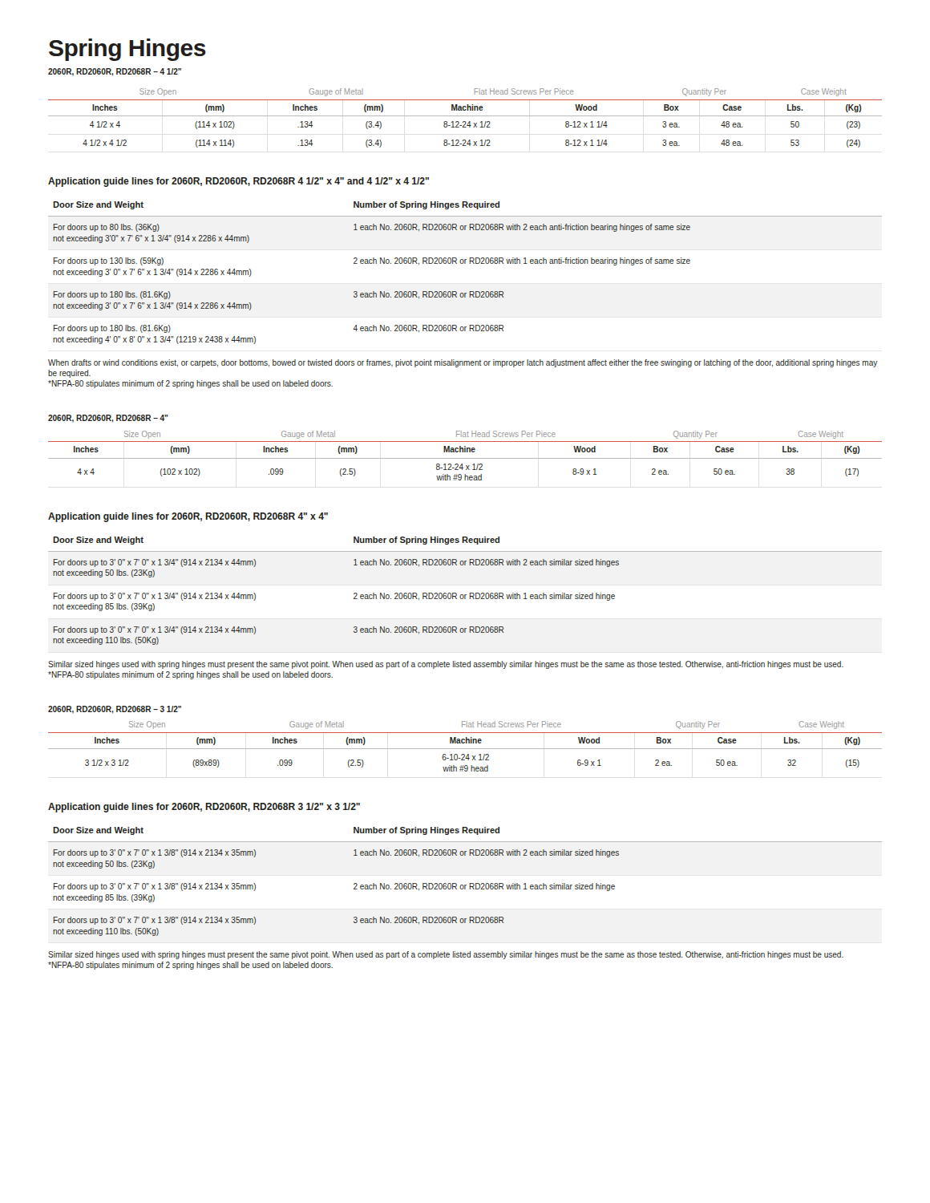Spring Hinges
2060R, RD2060R, RD2068R – 4 1/2"
| Size Open | Gauge of Metal | Flat Head Screws Per Piece | Quantity Per | Case Weight |
| --- | --- | --- | --- | --- |
| Inches | (mm) | Inches | (mm) | Machine | Wood | Box | Case | Lbs. | (Kg) |
| 4 1/2 x 4 | (114 x 102) | .134 | (3.4) | 8-12-24 x 1/2 | 8-12 x 1 1/4 | 3 ea. | 48 ea. | 50 | (23) |
| 4 1/2 x 4 1/2 | (114 x 114) | .134 | (3.4) | 8-12-24 x 1/2 | 8-12 x 1 1/4 | 3 ea. | 48 ea. | 53 | (24) |
Application guide lines for 2060R, RD2060R, RD2068R 4 1/2" x 4" and 4 1/2" x 4 1/2"
| Door Size and Weight | Number of Spring Hinges Required |
| --- | --- |
| For doors up to 80 lbs. (36Kg) not exceeding 3'0" x 7' 6" x 1 3/4" (914 x 2286 x 44mm) | 1 each No. 2060R, RD2060R or RD2068R with 2 each anti-friction bearing hinges of same size |
| For doors up to 130 lbs. (59Kg) not exceeding 3' 0" x 7' 6" x 1 3/4" (914 x 2286 x 44mm) | 2 each No. 2060R, RD2060R or RD2068R with 1 each anti-friction bearing hinges of same size |
| For doors up to 180 lbs. (81.6Kg) not exceeding 3' 0" x 7' 6" x 1 3/4" (914 x 2286 x 44mm) | 3 each No. 2060R, RD2060R or RD2068R |
| For doors up to 180 lbs. (81.6Kg) not exceeding 4' 0" x 8' 0" x 1 3/4" (1219 x 2438 x 44mm) | 4 each No. 2060R, RD2060R or RD2068R |
When drafts or wind conditions exist, or carpets, door bottoms, bowed or twisted doors or frames, pivot point misalignment or improper latch adjustment affect either the free swinging or latching of the door, additional spring hinges may be required.
*NFPA-80 stipulates minimum of 2 spring hinges shall be used on labeled doors.
2060R, RD2060R, RD2068R – 4"
| Size Open | Gauge of Metal | Flat Head Screws Per Piece | Quantity Per | Case Weight |
| --- | --- | --- | --- | --- |
| Inches | (mm) | Inches | (mm) | Machine | Wood | Box | Case | Lbs. | (Kg) |
| 4 x 4 | (102 x 102) | .099 | (2.5) | 8-12-24 x 1/2 with #9 head | 8-9 x 1 | 2 ea. | 50 ea. | 38 | (17) |
Application guide lines for 2060R, RD2060R, RD2068R 4" x 4"
| Door Size and Weight | Number of Spring Hinges Required |
| --- | --- |
| For doors up to 3' 0" x 7' 0" x 1 3/4" (914 x 2134 x 44mm) not exceeding 50 lbs. (23Kg) | 1 each No. 2060R, RD2060R or RD2068R with 2 each similar sized hinges |
| For doors up to 3' 0" x 7' 0" x 1 3/4" (914 x 2134 x 44mm) not exceeding 85 lbs. (39Kg) | 2 each No. 2060R, RD2060R or RD2068R with 1 each similar sized hinge |
| For doors up to 3' 0" x 7' 0" x 1 3/4" (914 x 2134 x 44mm) not exceeding 110 lbs. (50Kg) | 3 each No. 2060R, RD2060R or RD2068R |
Similar sized hinges used with spring hinges must present the same pivot point. When used as part of a complete listed assembly similar hinges must be the same as those tested. Otherwise, anti-friction hinges must be used.
*NFPA-80 stipulates minimum of 2 spring hinges shall be used on labeled doors.
2060R, RD2060R, RD2068R – 3 1/2"
| Size Open | Gauge of Metal | Flat Head Screws Per Piece | Quantity Per | Case Weight |
| --- | --- | --- | --- | --- |
| Inches | (mm) | Inches | (mm) | Machine | Wood | Box | Case | Lbs. | (Kg) |
| 3 1/2 x 3 1/2 | (89x89) | .099 | (2.5) | 6-10-24 x 1/2 with #9 head | 6-9 x 1 | 2 ea. | 50 ea. | 32 | (15) |
Application guide lines for 2060R, RD2060R, RD2068R 3 1/2" x 3 1/2"
| Door Size and Weight | Number of Spring Hinges Required |
| --- | --- |
| For doors up to 3' 0" x 7' 0" x 1 3/8" (914 x 2134 x 35mm) not exceeding 50 lbs. (23Kg) | 1 each No. 2060R, RD2060R or RD2068R with 2 each similar sized hinges |
| For doors up to 3' 0" x 7' 0" x 1 3/8" (914 x 2134 x 35mm) not exceeding 85 lbs. (39Kg) | 2 each No. 2060R, RD2060R or RD2068R with 1 each similar sized hinge |
| For doors up to 3' 0" x 7' 0" x 1 3/8" (914 x 2134 x 35mm) not exceeding 110 lbs. (50Kg) | 3 each No. 2060R, RD2060R or RD2068R |
Similar sized hinges used with spring hinges must present the same pivot point. When used as part of a complete listed assembly similar hinges must be the same as those tested. Otherwise, anti-friction hinges must be used.
*NFPA-80 stipulates minimum of 2 spring hinges shall be used on labeled doors.